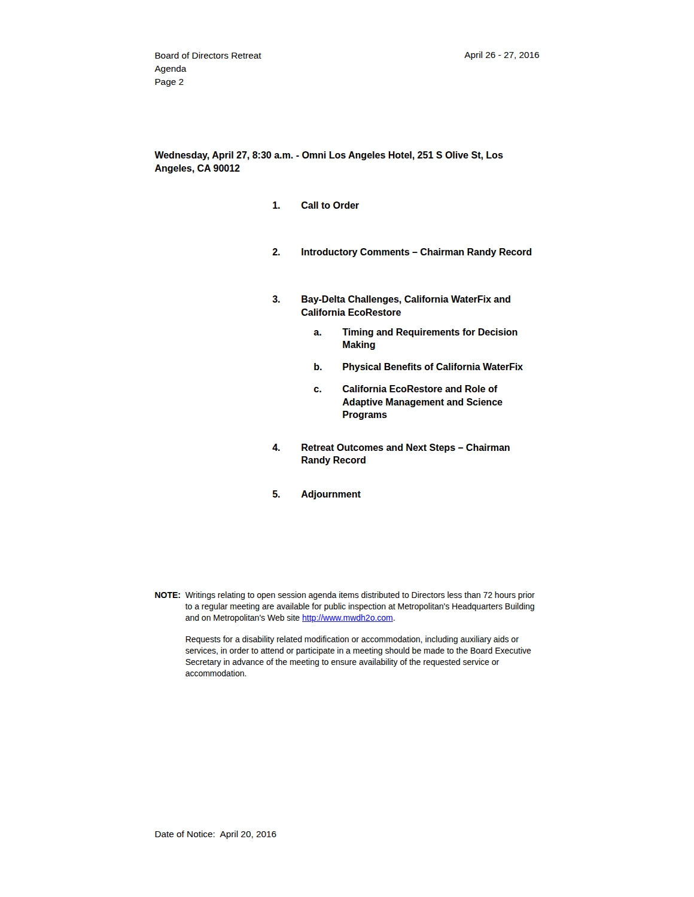Board of Directors Retreat
Agenda
Page 2
April 26 - 27, 2016
Wednesday, April 27, 8:30 a.m. - Omni Los Angeles Hotel, 251 S Olive St, Los Angeles, CA 90012
Call to Order
Introductory Comments – Chairman Randy Record
Bay-Delta Challenges, California WaterFix and California EcoRestore
Timing and Requirements for Decision Making
Physical Benefits of California WaterFix
California EcoRestore and Role of Adaptive Management and Science Programs
Retreat Outcomes and Next Steps – Chairman Randy Record
Adjournment
NOTE:
Writings relating to open session agenda items distributed to Directors less than 72 hours prior to a regular meeting are available for public inspection at Metropolitan's Headquarters Building and on Metropolitan's Web site http://www.mwdh2o.com.
Requests for a disability related modification or accommodation, including auxiliary aids or services, in order to attend or participate in a meeting should be made to the Board Executive Secretary in advance of the meeting to ensure availability of the requested service or accommodation.
Date of Notice: April 20, 2016